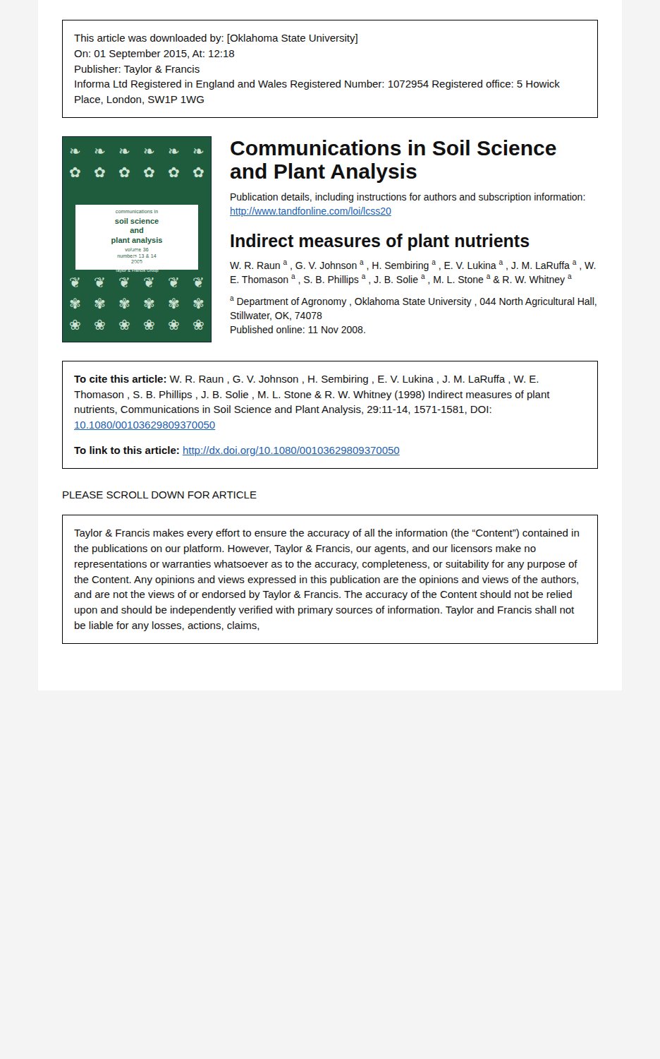This article was downloaded by: [Oklahoma State University]
On: 01 September 2015, At: 12:18
Publisher: Taylor & Francis
Informa Ltd Registered in England and Wales Registered Number: 1072954 Registered office: 5 Howick Place, London, SW1P 1WG
❧❧❧❧❧❧
✿✿✿✿✿✿
communications in
soil science
and
plant analysis
volume 36
numbers 13 & 14
2005
T
Taylor & Francis
Taylor & Francis Group
❦❦❦❦❦❦
✾✾✾✾✾✾
❀❀❀❀❀❀
Communications in Soil Science and Plant Analysis
Publication details, including instructions for authors and subscription information:
http://www.tandfonline.com/loi/lcss20
Indirect measures of plant nutrients
W. R. Raun a , G. V. Johnson a , H. Sembiring a , E. V. Lukina a , J. M. LaRuffa a , W. E. Thomason a , S. B. Phillips a , J. B. Solie a , M. L. Stone a & R. W. Whitney a
a Department of Agronomy , Oklahoma State University , 044 North Agricultural Hall, Stillwater, OK, 74078
Published online: 11 Nov 2008.
To cite this article: W. R. Raun , G. V. Johnson , H. Sembiring , E. V. Lukina , J. M. LaRuffa , W. E. Thomason , S. B. Phillips , J. B. Solie , M. L. Stone & R. W. Whitney (1998) Indirect measures of plant nutrients, Communications in Soil Science and Plant Analysis, 29:11-14, 1571-1581, DOI: 10.1080/00103629809370050
To link to this article: http://dx.doi.org/10.1080/00103629809370050
PLEASE SCROLL DOWN FOR ARTICLE
Taylor & Francis makes every effort to ensure the accuracy of all the information (the “Content”) contained in the publications on our platform. However, Taylor & Francis, our agents, and our licensors make no representations or warranties whatsoever as to the accuracy, completeness, or suitability for any purpose of the Content. Any opinions and views expressed in this publication are the opinions and views of the authors, and are not the views of or endorsed by Taylor & Francis. The accuracy of the Content should not be relied upon and should be independently verified with primary sources of information. Taylor and Francis shall not be liable for any losses, actions, claims,